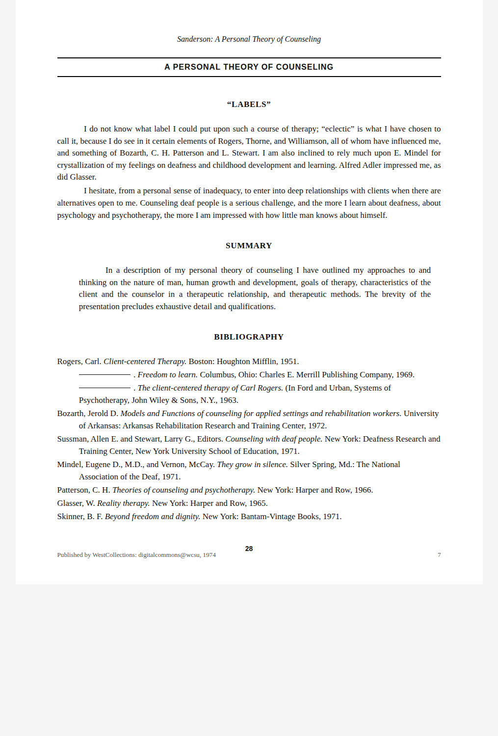Sanderson: A Personal Theory of Counseling
A Personal Theory of Counseling
“LABELS”
I do not know what label I could put upon such a course of therapy; “eclectic” is what I have chosen to call it, because I do see in it certain elements of Rogers, Thorne, and Williamson, all of whom have influenced me, and something of Bozarth, C. H. Patterson and L. Stewart. I am also inclined to rely much upon E. Mindel for crystallization of my feelings on deafness and childhood development and learning. Alfred Adler impressed me, as did Glasser.
I hesitate, from a personal sense of inadequacy, to enter into deep relationships with clients when there are alternatives open to me. Counseling deaf people is a serious challenge, and the more I learn about deafness, about psychology and psychotherapy, the more I am impressed with how little man knows about himself.
SUMMARY
In a description of my personal theory of counseling I have outlined my approaches to and thinking on the nature of man, human growth and development, goals of therapy, characteristics of the client and the counselor in a therapeutic relationship, and therapeutic methods. The brevity of the presentation precludes exhaustive detail and qualifications.
BIBLIOGRAPHY
Rogers, Carl. Client-centered Therapy. Boston: Houghton Mifflin, 1951.
. Freedom to learn. Columbus, Ohio: Charles E. Merrill Publishing Company, 1969.
. The client-centered therapy of Carl Rogers. (In Ford and Urban, Systems of Psychotherapy, John Wiley & Sons, N.Y., 1963.
Bozarth, Jerold D. Models and Functions of counseling for applied settings and rehabilitation workers. University of Arkansas: Arkansas Rehabilitation Research and Training Center, 1972.
Sussman, Allen E. and Stewart, Larry G., Editors. Counseling with deaf people. New York: Deafness Research and Training Center, New York University School of Education, 1971.
Mindel, Eugene D., M.D., and Vernon, McCay. They grow in silence. Silver Spring, Md.: The National Association of the Deaf, 1971.
Patterson, C. H. Theories of counseling and psychotherapy. New York: Harper and Row, 1966.
Glasser, W. Reality therapy. New York: Harper and Row, 1965.
Skinner, B. F. Beyond freedom and dignity. New York: Bantam-Vintage Books, 1971.
28
Published by WestCollections: digitalcommons@wcsu, 1974
7